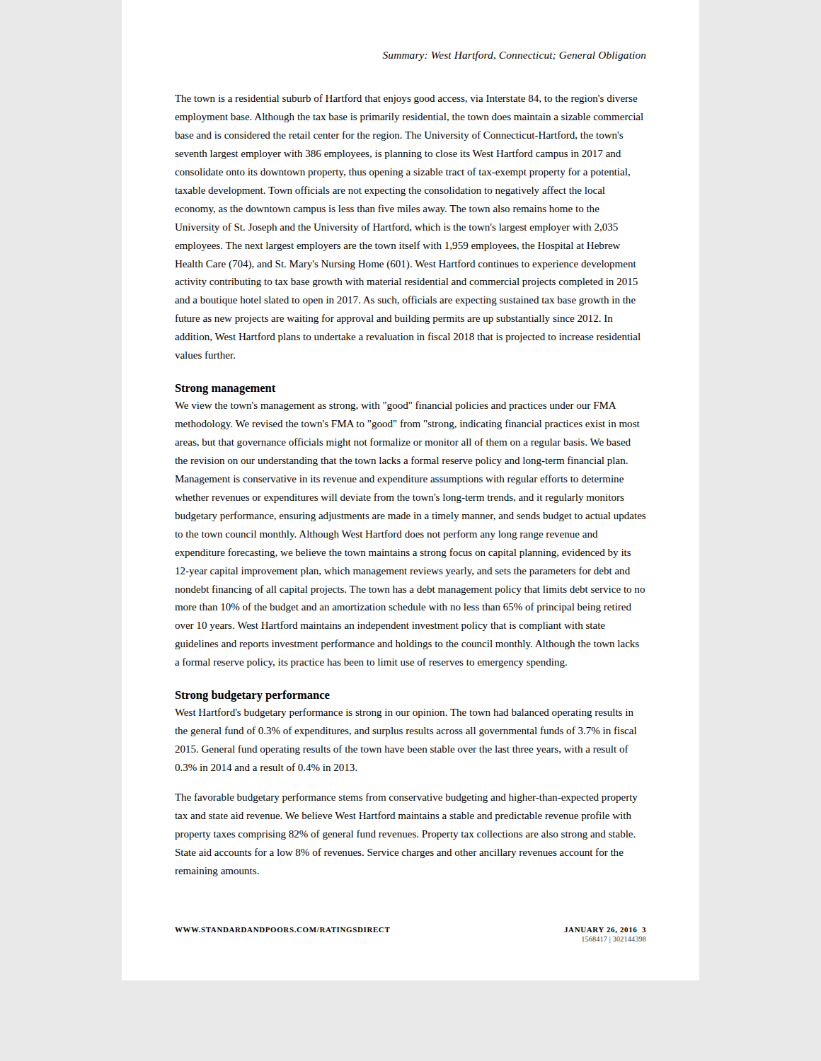Summary: West Hartford, Connecticut; General Obligation
The town is a residential suburb of Hartford that enjoys good access, via Interstate 84, to the region's diverse employment base. Although the tax base is primarily residential, the town does maintain a sizable commercial base and is considered the retail center for the region. The University of Connecticut-Hartford, the town's seventh largest employer with 386 employees, is planning to close its West Hartford campus in 2017 and consolidate onto its downtown property, thus opening a sizable tract of tax-exempt property for a potential, taxable development. Town officials are not expecting the consolidation to negatively affect the local economy, as the downtown campus is less than five miles away. The town also remains home to the University of St. Joseph and the University of Hartford, which is the town's largest employer with 2,035 employees. The next largest employers are the town itself with 1,959 employees, the Hospital at Hebrew Health Care (704), and St. Mary's Nursing Home (601). West Hartford continues to experience development activity contributing to tax base growth with material residential and commercial projects completed in 2015 and a boutique hotel slated to open in 2017. As such, officials are expecting sustained tax base growth in the future as new projects are waiting for approval and building permits are up substantially since 2012. In addition, West Hartford plans to undertake a revaluation in fiscal 2018 that is projected to increase residential values further.
Strong management
We view the town's management as strong, with "good" financial policies and practices under our FMA methodology. We revised the town's FMA to "good" from "strong, indicating financial practices exist in most areas, but that governance officials might not formalize or monitor all of them on a regular basis. We based the revision on our understanding that the town lacks a formal reserve policy and long-term financial plan. Management is conservative in its revenue and expenditure assumptions with regular efforts to determine whether revenues or expenditures will deviate from the town's long-term trends, and it regularly monitors budgetary performance, ensuring adjustments are made in a timely manner, and sends budget to actual updates to the town council monthly. Although West Hartford does not perform any long range revenue and expenditure forecasting, we believe the town maintains a strong focus on capital planning, evidenced by its 12-year capital improvement plan, which management reviews yearly, and sets the parameters for debt and nondebt financing of all capital projects. The town has a debt management policy that limits debt service to no more than 10% of the budget and an amortization schedule with no less than 65% of principal being retired over 10 years. West Hartford maintains an independent investment policy that is compliant with state guidelines and reports investment performance and holdings to the council monthly. Although the town lacks a formal reserve policy, its practice has been to limit use of reserves to emergency spending.
Strong budgetary performance
West Hartford's budgetary performance is strong in our opinion. The town had balanced operating results in the general fund of 0.3% of expenditures, and surplus results across all governmental funds of 3.7% in fiscal 2015. General fund operating results of the town have been stable over the last three years, with a result of 0.3% in 2014 and a result of 0.4% in 2013.
The favorable budgetary performance stems from conservative budgeting and higher-than-expected property tax and state aid revenue. We believe West Hartford maintains a stable and predictable revenue profile with property taxes comprising 82% of general fund revenues. Property tax collections are also strong and stable. State aid accounts for a low 8% of revenues. Service charges and other ancillary revenues account for the remaining amounts.
WWW.STANDARDANDPOORS.COM/RATINGSDIRECT JANUARY 26, 20163
1568417 | 302144398